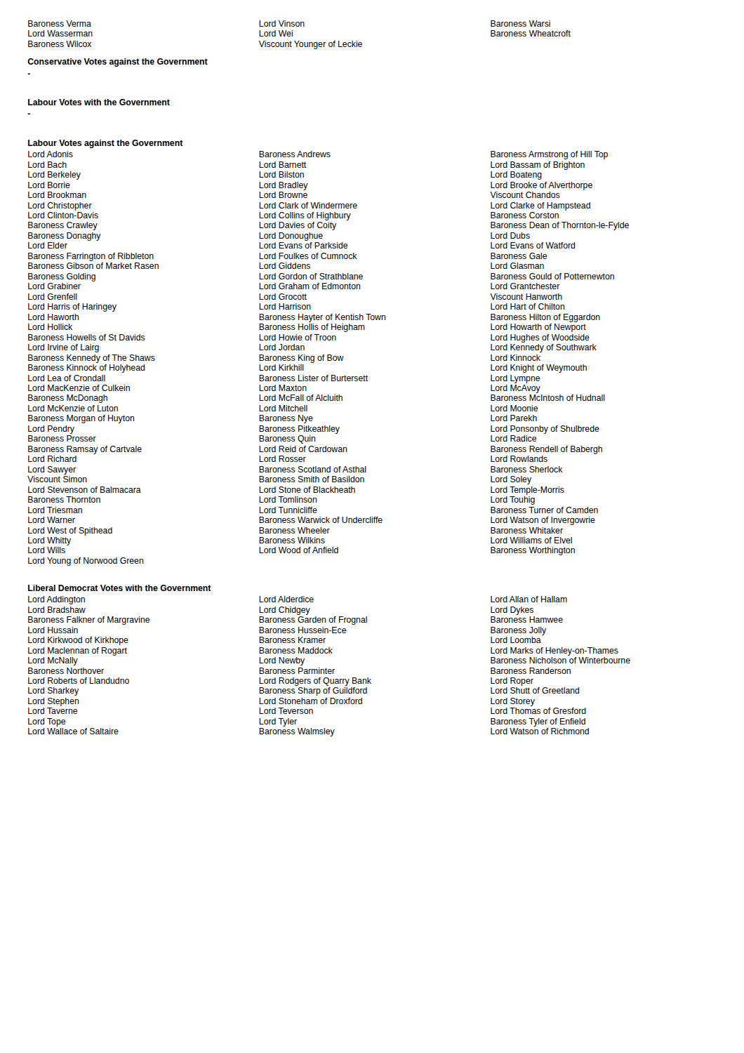Baroness Verma
Lord Vinson
Baroness Warsi
Lord Wasserman
Lord Wei
Baroness Wheatcroft
Baroness Wilcox
Viscount Younger of Leckie
Conservative Votes against the Government
-
Labour Votes with the Government
-
Labour Votes against the Government
Lord Adonis
Baroness Andrews
Baroness Armstrong of Hill Top
Lord Bach
Lord Barnett
Lord Bassam of Brighton
Lord Berkeley
Lord Bilston
Lord Boateng
Lord Borrie
Lord Bradley
Lord Brooke of Alverthorpe
Lord Brookman
Lord Browne
Viscount Chandos
Lord Christopher
Lord Clark of Windermere
Lord Clarke of Hampstead
Lord Clinton-Davis
Lord Collins of Highbury
Baroness Corston
Baroness Crawley
Lord Davies of Coity
Baroness Dean of Thornton-le-Fylde
Baroness Donaghy
Lord Donoughue
Lord Dubs
Lord Elder
Lord Evans of Parkside
Lord Evans of Watford
Baroness Farrington of Ribbleton
Lord Foulkes of Cumnock
Baroness Gale
Baroness Gibson of Market Rasen
Lord Giddens
Lord Glasman
Baroness Golding
Lord Gordon of Strathblane
Baroness Gould of Potternewton
Lord Grabiner
Lord Graham of Edmonton
Lord Grantchester
Lord Grenfell
Lord Grocott
Viscount Hanworth
Lord Harris of Haringey
Lord Harrison
Lord Hart of Chilton
Lord Haworth
Baroness Hayter of Kentish Town
Baroness Hilton of Eggardon
Lord Hollick
Baroness Hollis of Heigham
Lord Howarth of Newport
Baroness Howells of St Davids
Lord Howie of Troon
Lord Hughes of Woodside
Lord Irvine of Lairg
Lord Jordan
Lord Kennedy of Southwark
Baroness Kennedy of The Shaws
Baroness King of Bow
Lord Kinnock
Baroness Kinnock of Holyhead
Lord Kirkhill
Lord Knight of Weymouth
Lord Lea of Crondall
Baroness Lister of Burtersett
Lord Lympne
Lord MacKenzie of Culkein
Lord Maxton
Lord McAvoy
Baroness McDonagh
Lord McFall of Alcluith
Baroness McIntosh of Hudnall
Lord McKenzie of Luton
Lord Mitchell
Lord Moonie
Baroness Morgan of Huyton
Baroness Nye
Lord Parekh
Lord Pendry
Baroness Pitkeathley
Lord Ponsonby of Shulbrede
Baroness Prosser
Baroness Quin
Lord Radice
Baroness Ramsay of Cartvale
Lord Reid of Cardowan
Baroness Rendell of Babergh
Lord Richard
Lord Rosser
Lord Rowlands
Lord Sawyer
Baroness Scotland of Asthal
Baroness Sherlock
Viscount Simon
Baroness Smith of Basildon
Lord Soley
Lord Stevenson of Balmacara
Lord Stone of Blackheath
Lord Temple-Morris
Baroness Thornton
Lord Tomlinson
Lord Touhig
Lord Triesman
Lord Tunnicliffe
Baroness Turner of Camden
Lord Warner
Baroness Warwick of Undercliffe
Lord Watson of Invergowrie
Lord West of Spithead
Baroness Wheeler
Baroness Whitaker
Lord Whitty
Baroness Wilkins
Lord Williams of Elvel
Lord Wills
Lord Wood of Anfield
Baroness Worthington
Lord Young of Norwood Green
Liberal Democrat Votes with the Government
Lord Addington
Lord Alderdice
Lord Allan of Hallam
Lord Bradshaw
Lord Chidgey
Lord Dykes
Baroness Falkner of Margravine
Baroness Garden of Frognal
Baroness Hamwee
Lord Hussain
Baroness Hussein-Ece
Baroness Jolly
Lord Kirkwood of Kirkhope
Baroness Kramer
Lord Loomba
Lord Maclennan of Rogart
Baroness Maddock
Lord Marks of Henley-on-Thames
Lord McNally
Lord Newby
Baroness Nicholson of Winterbourne
Baroness Northover
Baroness Parminter
Baroness Randerson
Lord Roberts of Llandudno
Lord Rodgers of Quarry Bank
Lord Roper
Lord Sharkey
Baroness Sharp of Guildford
Lord Shutt of Greetland
Lord Stephen
Lord Stoneham of Droxford
Lord Storey
Lord Taverne
Lord Teverson
Lord Thomas of Gresford
Lord Tope
Lord Tyler
Baroness Tyler of Enfield
Lord Wallace of Saltaire
Baroness Walmsley
Lord Watson of Richmond